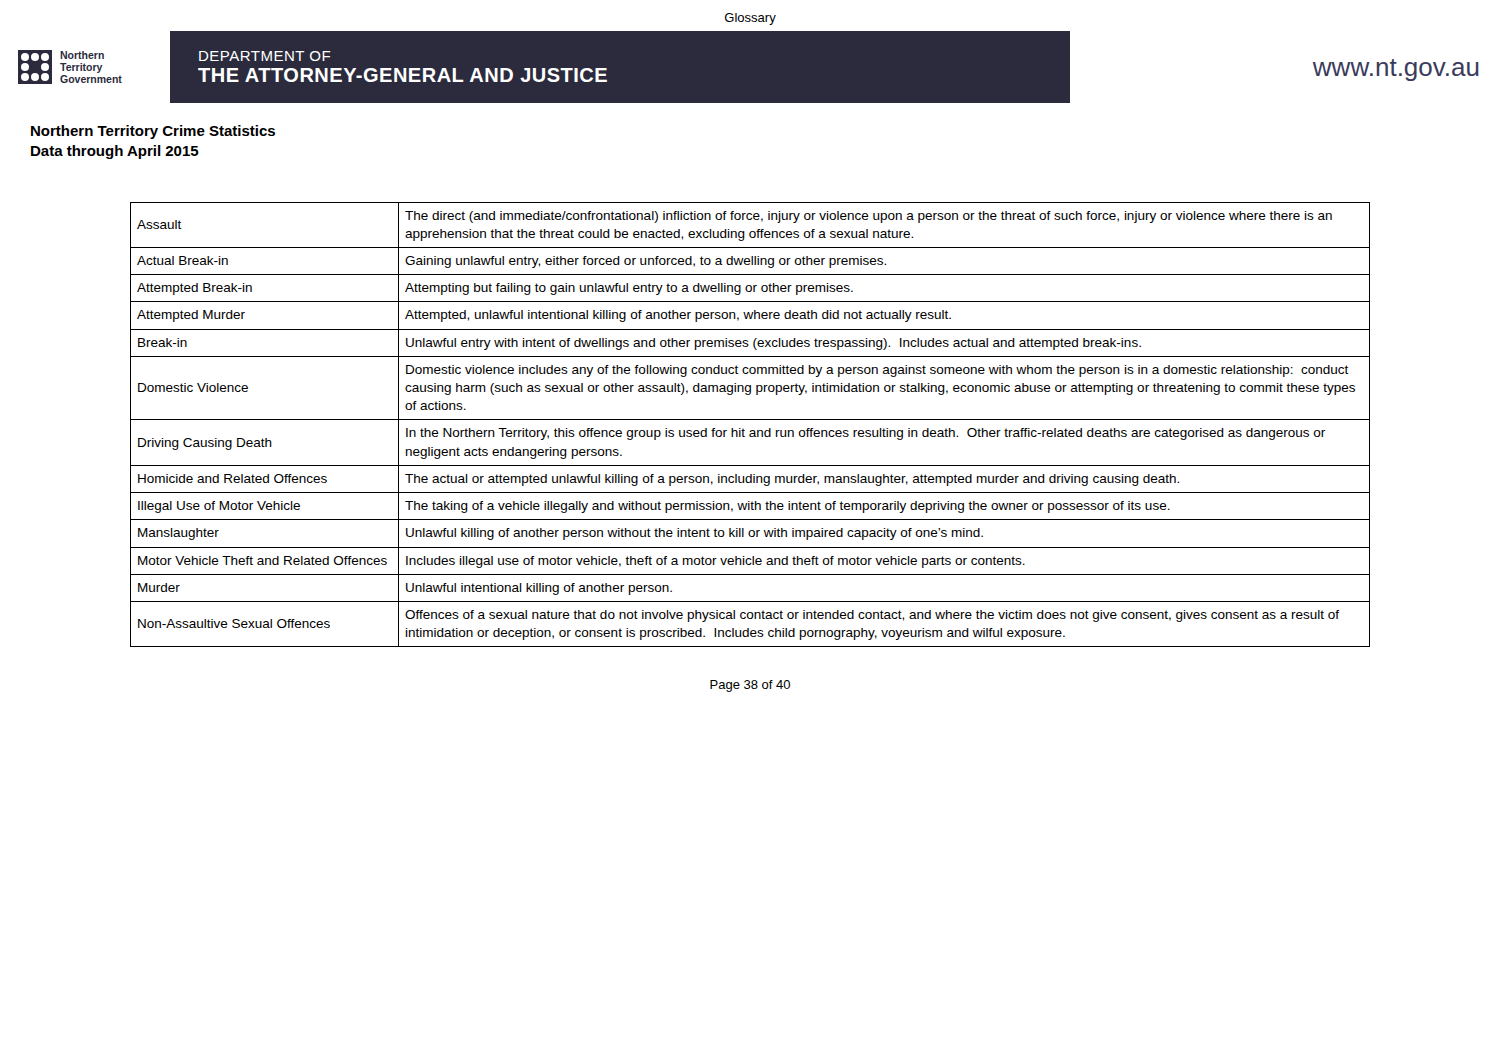Glossary
Northern
Territory
Government
DEPARTMENT OF
THE ATTORNEY-GENERAL AND JUSTICE
www.nt.gov.au
Northern Territory Crime Statistics
Data through April 2015
| Assault | The direct (and immediate/confrontational) infliction of force, injury or violence upon a person or the threat of such force, injury or violence where there is an apprehension that the threat could be enacted, excluding offences of a sexual nature. |
| Actual Break-in | Gaining unlawful entry, either forced or unforced, to a dwelling or other premises. |
| Attempted Break-in | Attempting but failing to gain unlawful entry to a dwelling or other premises. |
| Attempted Murder | Attempted, unlawful intentional killing of another person, where death did not actually result. |
| Break-in | Unlawful entry with intent of dwellings and other premises (excludes trespassing). Includes actual and attempted break-ins. |
| Domestic Violence | Domestic violence includes any of the following conduct committed by a person against someone with whom the person is in a domestic relationship: conduct causing harm (such as sexual or other assault), damaging property, intimidation or stalking, economic abuse or attempting or threatening to commit these types of actions. |
| Driving Causing Death | In the Northern Territory, this offence group is used for hit and run offences resulting in death. Other traffic-related deaths are categorised as dangerous or negligent acts endangering persons. |
| Homicide and Related Offences | The actual or attempted unlawful killing of a person, including murder, manslaughter, attempted murder and driving causing death. |
| Illegal Use of Motor Vehicle | The taking of a vehicle illegally and without permission, with the intent of temporarily depriving the owner or possessor of its use. |
| Manslaughter | Unlawful killing of another person without the intent to kill or with impaired capacity of one’s mind. |
| Motor Vehicle Theft and Related Offences | Includes illegal use of motor vehicle, theft of a motor vehicle and theft of motor vehicle parts or contents. |
| Murder | Unlawful intentional killing of another person. |
| Non-Assaultive Sexual Offences | Offences of a sexual nature that do not involve physical contact or intended contact, and where the victim does not give consent, gives consent as a result of intimidation or deception, or consent is proscribed. Includes child pornography, voyeurism and wilful exposure. |
Page 38 of 40